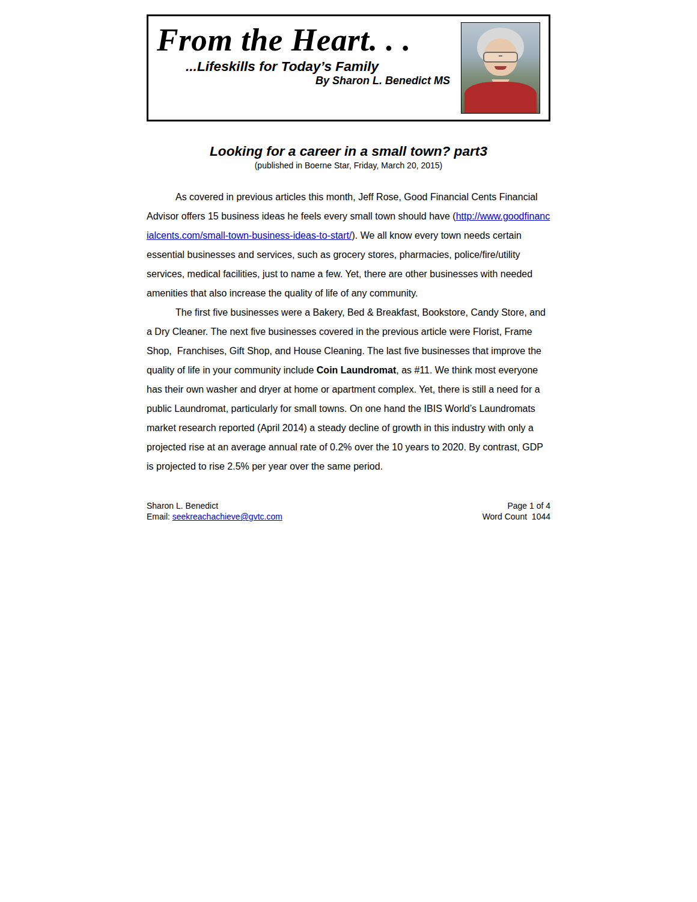From the Heart. . .
...Lifeskills for Today’s Family
By Sharon L. Benedict MS
Looking for a career in a small town? part3
(published in Boerne Star, Friday, March 20, 2015)
As covered in previous articles this month, Jeff Rose, Good Financial Cents Financial Advisor offers 15 business ideas he feels every small town should have (http://www.goodfinancialcents.com/small-town-business-ideas-to-start/). We all know every town needs certain essential businesses and services, such as grocery stores, pharmacies, police/fire/utility services, medical facilities, just to name a few. Yet, there are other businesses with needed amenities that also increase the quality of life of any community.
The first five businesses were a Bakery, Bed & Breakfast, Bookstore, Candy Store, and a Dry Cleaner. The next five businesses covered in the previous article were Florist, Frame Shop, Franchises, Gift Shop, and House Cleaning. The last five businesses that improve the quality of life in your community include Coin Laundromat, as #11. We think most everyone has their own washer and dryer at home or apartment complex. Yet, there is still a need for a public Laundromat, particularly for small towns. On one hand the IBIS World’s Laundromats market research reported (April 2014) a steady decline of growth in this industry with only a projected rise at an average annual rate of 0.2% over the 10 years to 2020. By contrast, GDP is projected to rise 2.5% per year over the same period.
Sharon L. Benedict
Email: seekreachachieve@gvtc.com
Page 1 of 4
Word Count 1044